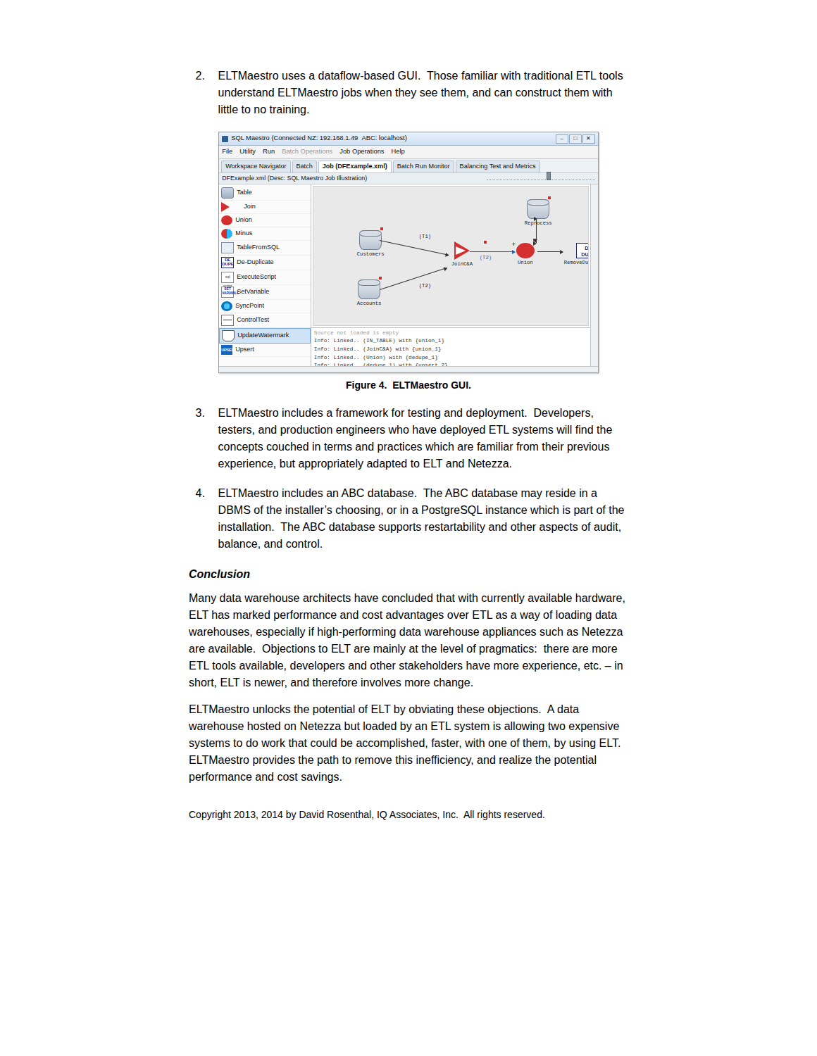2. ELTMaestro uses a dataflow-based GUI. Those familiar with traditional ETL tools understand ELTMaestro jobs when they see them, and can construct them with little to no training.
SQL Maestro (Connected NZ: 192.168.1.49 ABC: localhost)
–□✕
File Utility Run Batch Operations Job Operations Help
Workspace Navigator Batch Job (DFExample.xml) Batch Run Monitor Balancing Test and Metrics
DFExample.xml (Desc: SQL Maestro Job Illustration)
Table
Join
Union
Minus
TableFromSQL
DE
DUPE De-Duplicate
sql
script ExecuteScript
SET
VARIABLE SetVariable
SyncPoint
ControlTest
UpdateWatermark
UPSERT Upsert
Customers
Accounts
JoinC&A
Reprocess
+
Union
DE
DUPE
RemoveDuplicates
UPSERT
UpsertLoad
(T1)
(T2)
(T2)
Source not loaded is empty
Info: Linked.. (IN_TABLE) with {union_1}
Info: Linked.. (JoinC&A) with {union_1}
Info: Linked.. (Union) with {dedupe_1}
Info: Linked.. (dedupe_1) with {upsert_2}
Figure 4. ELTMaestro GUI.
3. ELTMaestro includes a framework for testing and deployment. Developers, testers, and production engineers who have deployed ETL systems will find the concepts couched in terms and practices which are familiar from their previous experience, but appropriately adapted to ELT and Netezza.
4. ELTMaestro includes an ABC database. The ABC database may reside in a DBMS of the installer’s choosing, or in a PostgreSQL instance which is part of the installation. The ABC database supports restartability and other aspects of audit, balance, and control.
Conclusion
Many data warehouse architects have concluded that with currently available hardware, ELT has marked performance and cost advantages over ETL as a way of loading data warehouses, especially if high-performing data warehouse appliances such as Netezza are available. Objections to ELT are mainly at the level of pragmatics: there are more ETL tools available, developers and other stakeholders have more experience, etc. – in short, ELT is newer, and therefore involves more change.
ELTMaestro unlocks the potential of ELT by obviating these objections. A data warehouse hosted on Netezza but loaded by an ETL system is allowing two expensive systems to do work that could be accomplished, faster, with one of them, by using ELT. ELTMaestro provides the path to remove this inefficiency, and realize the potential performance and cost savings.
Copyright 2013, 2014 by David Rosenthal, IQ Associates, Inc. All rights reserved.